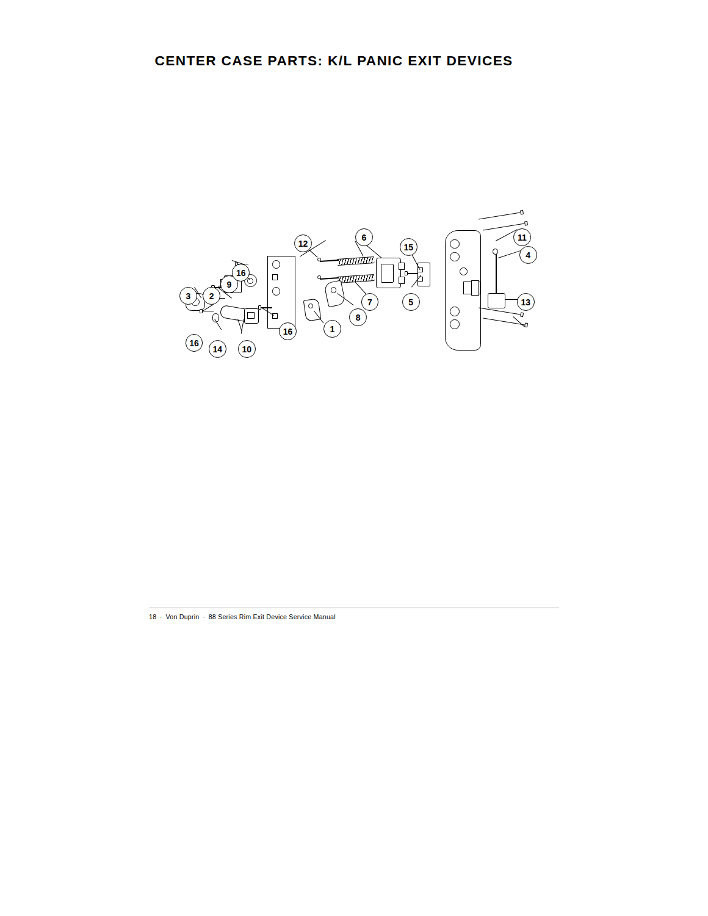Center Case Parts: K/L Panic Exit Devices
12
6
15
5
7
8
1
11
4
13
3
2
9
16
16
16
14
10
18·Von Duprin·88 Series Rim Exit Device Service Manual